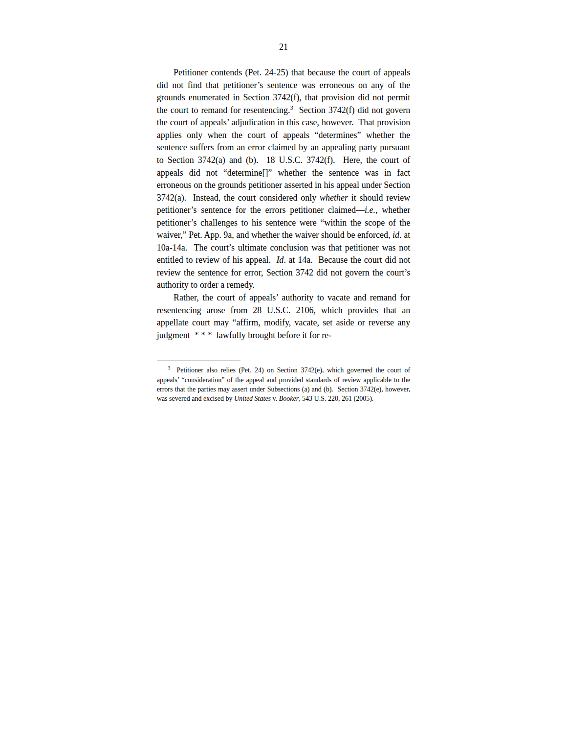21
Petitioner contends (Pet. 24-25) that because the court of appeals did not find that petitioner’s sentence was erroneous on any of the grounds enumerated in Section 3742(f), that provision did not permit the court to remand for resentencing.3 Section 3742(f) did not govern the court of appeals’ adjudication in this case, however. That provision applies only when the court of appeals “determines” whether the sentence suffers from an error claimed by an appealing party pursuant to Section 3742(a) and (b). 18 U.S.C. 3742(f). Here, the court of appeals did not “determine[]” whether the sentence was in fact erroneous on the grounds petitioner asserted in his appeal under Section 3742(a). Instead, the court considered only whether it should review petitioner’s sentence for the errors petitioner claimed—i.e., whether petitioner’s challenges to his sentence were “within the scope of the waiver,” Pet. App. 9a, and whether the waiver should be enforced, id. at 10a-14a. The court’s ultimate conclusion was that petitioner was not entitled to review of his appeal. Id. at 14a. Because the court did not review the sentence for error, Section 3742 did not govern the court’s authority to order a remedy.
Rather, the court of appeals’ authority to vacate and remand for resentencing arose from 28 U.S.C. 2106, which provides that an appellate court may “affirm, modify, vacate, set aside or reverse any judgment * * * lawfully brought before it for re-
3 Petitioner also relies (Pet. 24) on Section 3742(e), which governed the court of appeals’ “consideration” of the appeal and provided standards of review applicable to the errors that the parties may assert under Subsections (a) and (b). Section 3742(e), however, was severed and excised by United States v. Booker, 543 U.S. 220, 261 (2005).